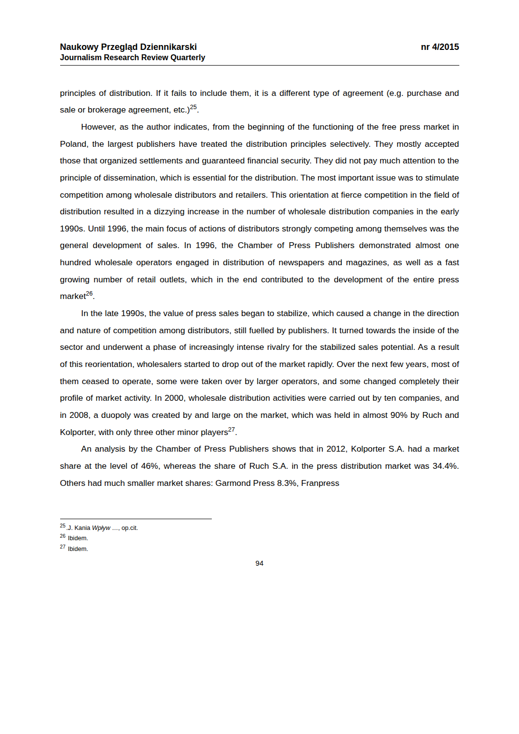Naukowy Przegląd Dziennikarski nr 4/2015
Journalism Research Review Quarterly
principles of distribution. If it fails to include them, it is a different type of agreement (e.g. purchase and sale or brokerage agreement, etc.)25.
However, as the author indicates, from the beginning of the functioning of the free press market in Poland, the largest publishers have treated the distribution principles selectively. They mostly accepted those that organized settlements and guaranteed financial security. They did not pay much attention to the principle of dissemination, which is essential for the distribution. The most important issue was to stimulate competition among wholesale distributors and retailers. This orientation at fierce competition in the field of distribution resulted in a dizzying increase in the number of wholesale distribution companies in the early 1990s. Until 1996, the main focus of actions of distributors strongly competing among themselves was the general development of sales. In 1996, the Chamber of Press Publishers demonstrated almost one hundred wholesale operators engaged in distribution of newspapers and magazines, as well as a fast growing number of retail outlets, which in the end contributed to the development of the entire press market26.
In the late 1990s, the value of press sales began to stabilize, which caused a change in the direction and nature of competition among distributors, still fuelled by publishers. It turned towards the inside of the sector and underwent a phase of increasingly intense rivalry for the stabilized sales potential. As a result of this reorientation, wholesalers started to drop out of the market rapidly. Over the next few years, most of them ceased to operate, some were taken over by larger operators, and some changed completely their profile of market activity. In 2000, wholesale distribution activities were carried out by ten companies, and in 2008, a duopoly was created by and large on the market, which was held in almost 90% by Ruch and Kolporter, with only three other minor players27.
An analysis by the Chamber of Press Publishers shows that in 2012, Kolporter S.A. had a market share at the level of 46%, whereas the share of Ruch S.A. in the press distribution market was 34.4%. Others had much smaller market shares: Garmond Press 8.3%, Franpress
25.J. Kania Wpływ …, op.cit.
26 Ibidem.
27 Ibidem.
94